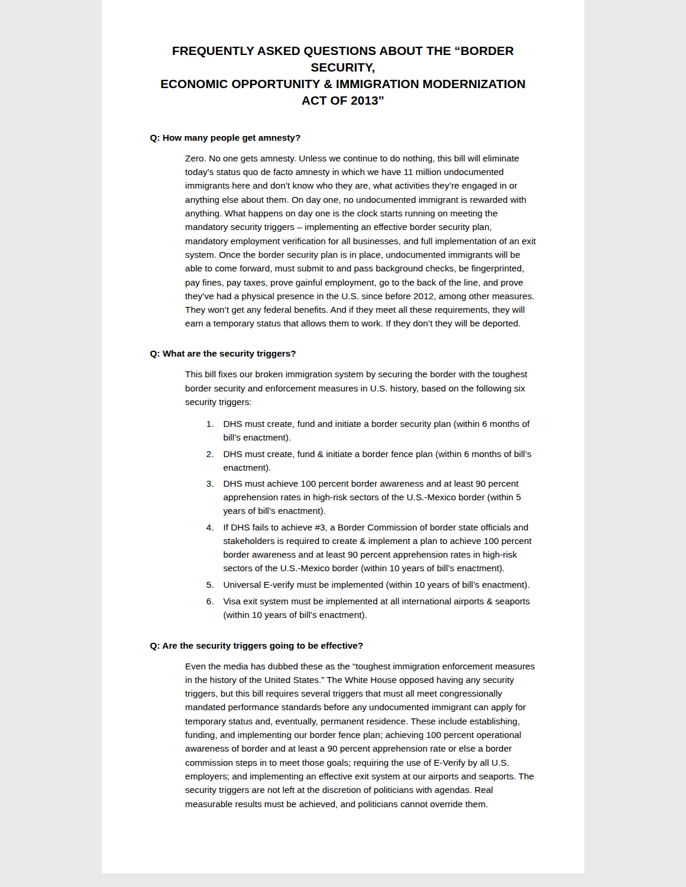FREQUENTLY ASKED QUESTIONS ABOUT THE “BORDER SECURITY,
ECONOMIC OPPORTUNITY & IMMIGRATION MODERNIZATION ACT OF 2013”
Q: How many people get amnesty?
Zero. No one gets amnesty. Unless we continue to do nothing, this bill will eliminate today’s status quo de facto amnesty in which we have 11 million undocumented immigrants here and don’t know who they are, what activities they’re engaged in or anything else about them. On day one, no undocumented immigrant is rewarded with anything. What happens on day one is the clock starts running on meeting the mandatory security triggers – implementing an effective border security plan, mandatory employment verification for all businesses, and full implementation of an exit system. Once the border security plan is in place, undocumented immigrants will be able to come forward, must submit to and pass background checks, be fingerprinted, pay fines, pay taxes, prove gainful employment, go to the back of the line, and prove they’ve had a physical presence in the U.S. since before 2012, among other measures. They won’t get any federal benefits. And if they meet all these requirements, they will earn a temporary status that allows them to work. If they don’t they will be deported.
Q: What are the security triggers?
This bill fixes our broken immigration system by securing the border with the toughest border security and enforcement measures in U.S. history, based on the following six security triggers:
DHS must create, fund and initiate a border security plan (within 6 months of bill’s enactment).
DHS must create, fund & initiate a border fence plan (within 6 months of bill’s enactment).
DHS must achieve 100 percent border awareness and at least 90 percent apprehension rates in high-risk sectors of the U.S.-Mexico border (within 5 years of bill’s enactment).
If DHS fails to achieve #3, a Border Commission of border state officials and stakeholders is required to create & implement a plan to achieve 100 percent border awareness and at least 90 percent apprehension rates in high-risk sectors of the U.S.-Mexico border (within 10 years of bill’s enactment).
Universal E-verify must be implemented (within 10 years of bill’s enactment).
Visa exit system must be implemented at all international airports & seaports (within 10 years of bill’s enactment).
Q: Are the security triggers going to be effective?
Even the media has dubbed these as the “toughest immigration enforcement measures in the history of the United States.” The White House opposed having any security triggers, but this bill requires several triggers that must all meet congressionally mandated performance standards before any undocumented immigrant can apply for temporary status and, eventually, permanent residence. These include establishing, funding, and implementing our border fence plan; achieving 100 percent operational awareness of border and at least a 90 percent apprehension rate or else a border commission steps in to meet those goals; requiring the use of E-Verify by all U.S. employers; and implementing an effective exit system at our airports and seaports. The security triggers are not left at the discretion of politicians with agendas. Real measurable results must be achieved, and politicians cannot override them.